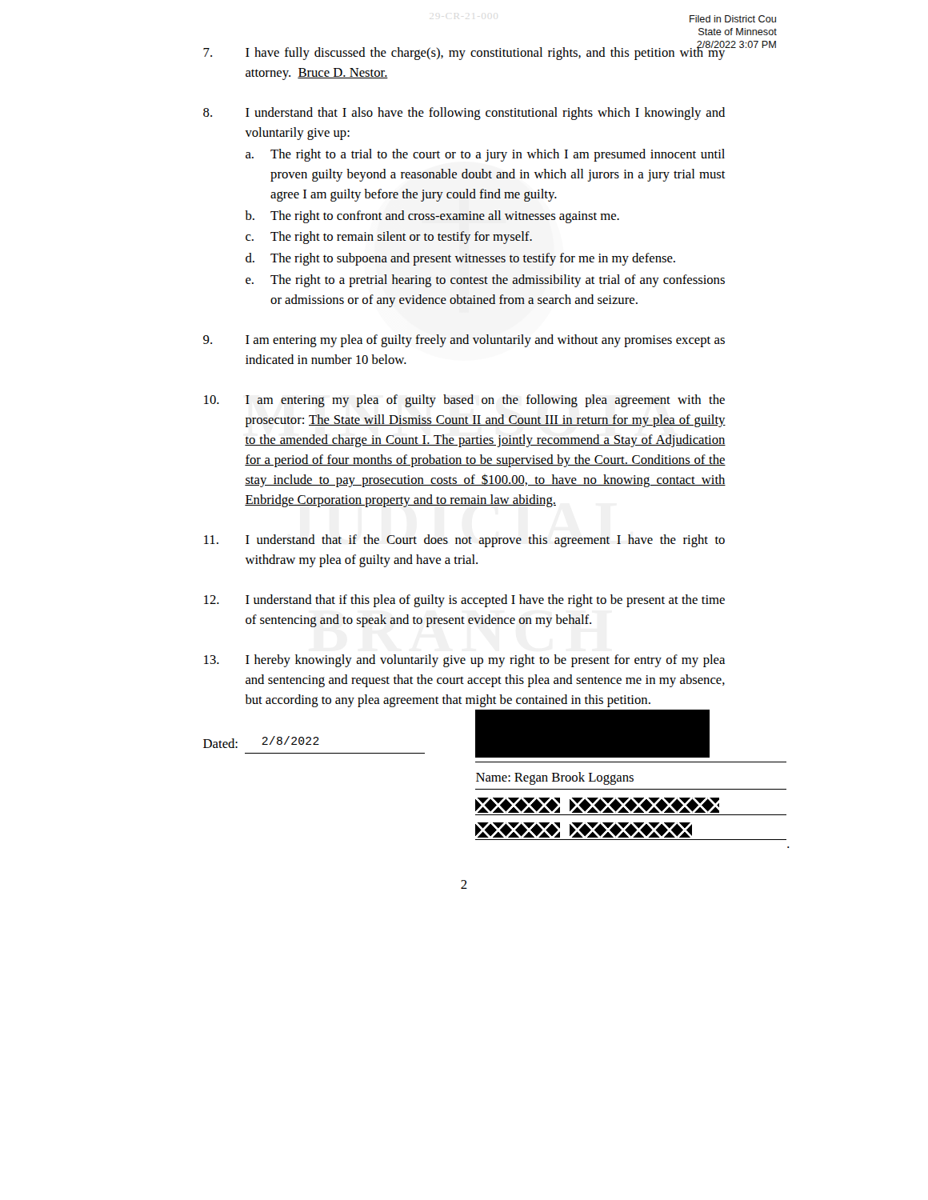MINNESOTA
JUDICIAL
BRANCH
29-CR-21-000
Filed in District Cou
State of Minnesot
2/8/2022 3:07 PM
7. I have fully discussed the charge(s), my constitutional rights, and this petition with my attorney. Bruce D. Nestor.
8. I understand that I also have the following constitutional rights which I knowingly and voluntarily give up:
a. The right to a trial to the court or to a jury in which I am presumed innocent until proven guilty beyond a reasonable doubt and in which all jurors in a jury trial must agree I am guilty before the jury could find me guilty.
b. The right to confront and cross-examine all witnesses against me.
c. The right to remain silent or to testify for myself.
d. The right to subpoena and present witnesses to testify for me in my defense.
e. The right to a pretrial hearing to contest the admissibility at trial of any confessions or admissions or of any evidence obtained from a search and seizure.
9. I am entering my plea of guilty freely and voluntarily and without any promises except as indicated in number 10 below.
10. I am entering my plea of guilty based on the following plea agreement with the prosecutor: The State will Dismiss Count II and Count III in return for my plea of guilty to the amended charge in Count I. The parties jointly recommend a Stay of Adjudication for a period of four months of probation to be supervised by the Court. Conditions of the stay include to pay prosecution costs of $100.00, to have no knowing contact with Enbridge Corporation property and to remain law abiding.
11. I understand that if the Court does not approve this agreement I have the right to withdraw my plea of guilty and have a trial.
12. I understand that if this plea of guilty is accepted I have the right to be present at the time of sentencing and to speak and to present evidence on my behalf.
13. I hereby knowingly and voluntarily give up my right to be present for entry of my plea and sentencing and request that the court accept this plea and sentence me in my absence, but according to any plea agreement that might be contained in this petition.
Dated: 2/8/2022
Name: Regan Brook Loggans
.
2